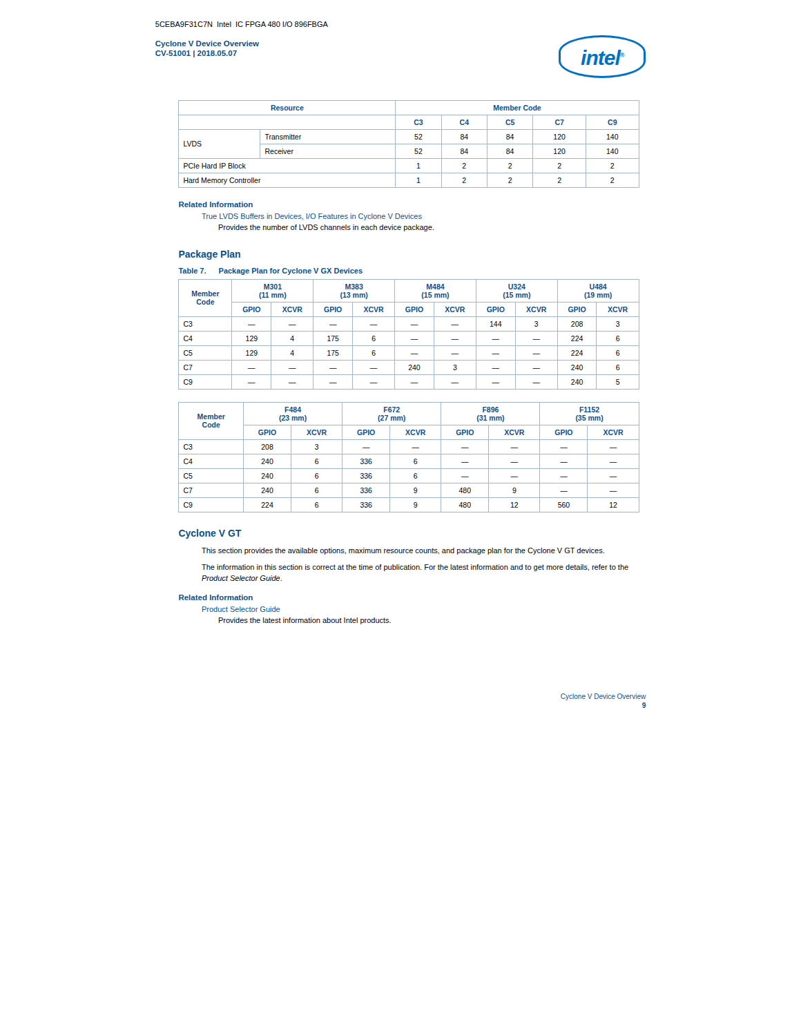5CEBA9F31C7N Intel IC FPGA 480 I/O 896FBGA
Cyclone V Device Overview
CV-51001 | 2018.05.07
intel®
| Resource | Member Code |
| --- | --- |
| | C3 | C4 | C5 | C7 | C9 |
| LVDS | Transmitter | 52 | 84 | 84 | 120 | 140 |
| Receiver | 52 | 84 | 84 | 120 | 140 |
| PCIe Hard IP Block | 1 | 2 | 2 | 2 | 2 |
| Hard Memory Controller | 1 | 2 | 2 | 2 | 2 |
Related Information
True LVDS Buffers in Devices, I/O Features in Cyclone V Devices
Provides the number of LVDS channels in each device package.
Package Plan
Table 7. Package Plan for Cyclone V GX Devices
| Member Code | M301 (11 mm) | M383 (13 mm) | M484 (15 mm) | U324 (15 mm) | U484 (19 mm) |
| --- | --- | --- | --- | --- | --- |
| GPIO | XCVR | GPIO | XCVR | GPIO | XCVR | GPIO | XCVR | GPIO | XCVR |
| C3 | — | — | — | — | — | — | 144 | 3 | 208 | 3 |
| C4 | 129 | 4 | 175 | 6 | — | — | — | — | 224 | 6 |
| C5 | 129 | 4 | 175 | 6 | — | — | — | — | 224 | 6 |
| C7 | — | — | — | — | 240 | 3 | — | — | 240 | 6 |
| C9 | — | — | — | — | — | — | — | — | 240 | 5 |
| Member Code | F484 (23 mm) | F672 (27 mm) | F896 (31 mm) | F1152 (35 mm) |
| --- | --- | --- | --- | --- |
| GPIO | XCVR | GPIO | XCVR | GPIO | XCVR | GPIO | XCVR |
| C3 | 208 | 3 | — | — | — | — | — | — |
| C4 | 240 | 6 | 336 | 6 | — | — | — | — |
| C5 | 240 | 6 | 336 | 6 | — | — | — | — |
| C7 | 240 | 6 | 336 | 9 | 480 | 9 | — | — |
| C9 | 224 | 6 | 336 | 9 | 480 | 12 | 560 | 12 |
Cyclone V GT
This section provides the available options, maximum resource counts, and package plan for the Cyclone V GT devices.
The information in this section is correct at the time of publication. For the latest information and to get more details, refer to the Product Selector Guide.
Related Information
Product Selector Guide
Provides the latest information about Intel products.
Cyclone V Device Overview
9